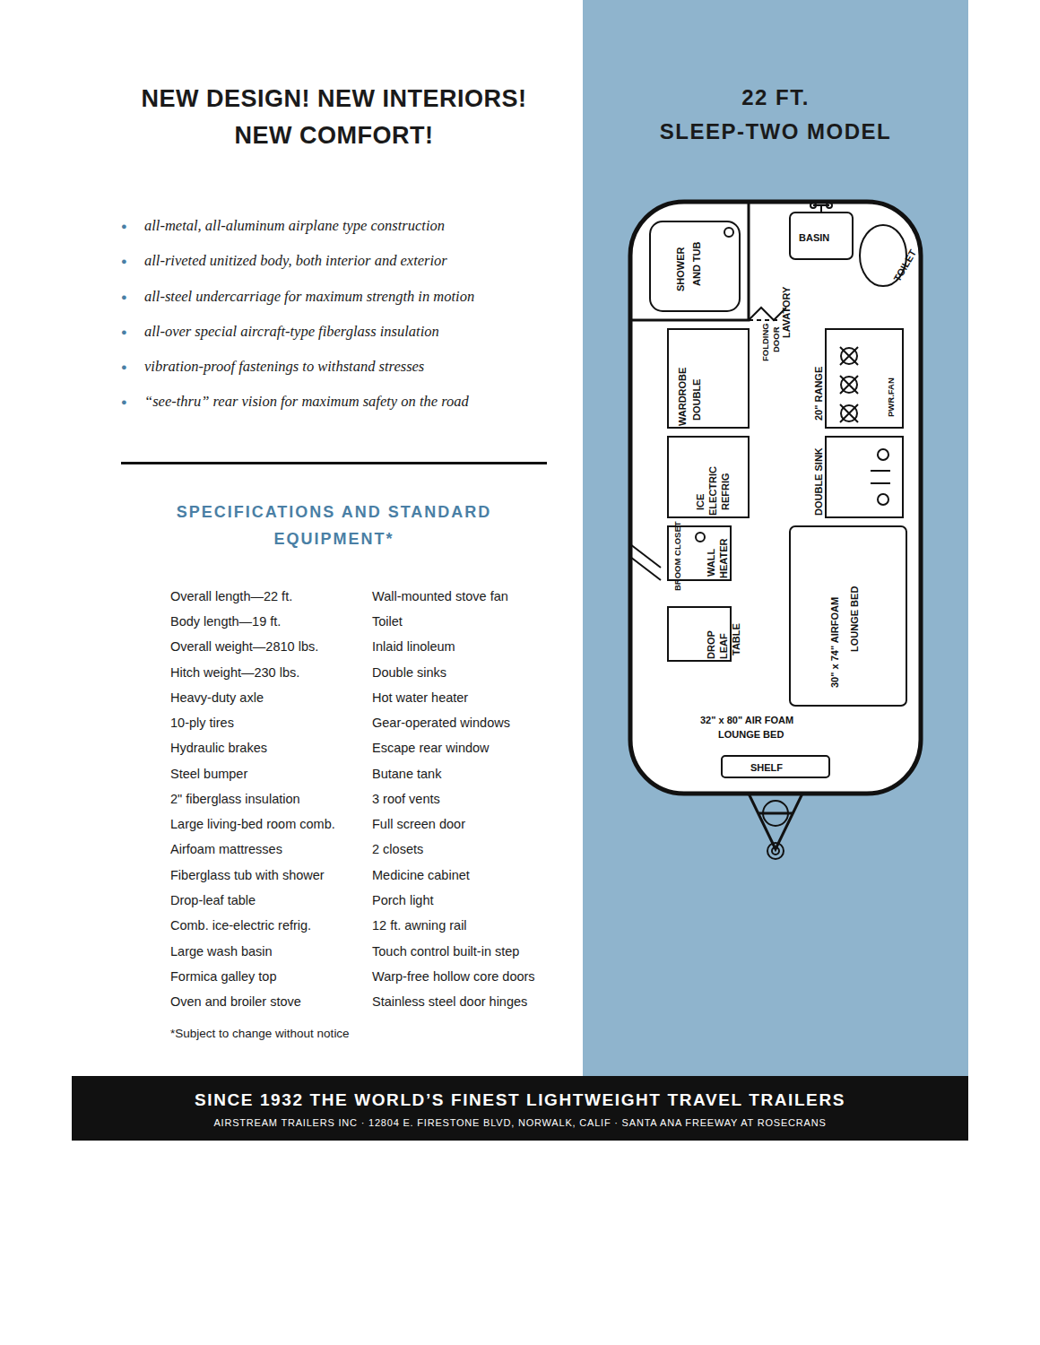FT. FLYING CLOUD
NEW DESIGN! NEW INTERIORS!
NEW COMFORT!
all-metal, all-aluminum airplane type construction
all-riveted unitized body, both interior and exterior
all-steel undercarriage for maximum strength in motion
all-over special aircraft-type fiberglass insulation
vibration-proof fastenings to withstand stresses
“see-thru” rear vision for maximum safety on the road
SPECIFICATIONS AND STANDARD
EQUIPMENT*
Overall length—22 ft.
Body length—19 ft.
Overall weight—2810 lbs.
Hitch weight—230 lbs.
Heavy-duty axle
10-ply tires
Hydraulic brakes
Steel bumper
2" fiberglass insulation
Large living-bed room comb.
Airfoam mattresses
Fiberglass tub with shower
Drop-leaf table
Comb. ice-electric refrig.
Large wash basin
Formica galley top
Oven and broiler stove
Wall-mounted stove fan
Toilet
Inlaid linoleum
Double sinks
Hot water heater
Gear-operated windows
Escape rear window
Butane tank
3 roof vents
Full screen door
2 closets
Medicine cabinet
Porch light
12 ft. awning rail
Touch control built-in step
Warp-free hollow core doors
Stainless steel door hinges
*Subject to change without notice
22 FT.
SLEEP-TWO MODEL
SHOWER AND TUB BASIN TOILET LAVATORY FOLDING DOOR DOUBLE WARDROBE ICE ELECTRIC REFRIG 20" RANGE PWR.FAN DOUBLE SINK WALL HEATER BROOM CLOSET 30" x 74" AIRFOAM LOUNGE BED DROP LEAF TABLE 32" x 80" AIR FOAM LOUNGE BED SHELF
SINCE 1932 THE WORLD’S FINEST LIGHTWEIGHT TRAVEL TRAILERS
AIRSTREAM TRAILERS INC · 12804 E. FIRESTONE BLVD, NORWALK, CALIF · SANTA ANA FREEWAY AT ROSECRANS